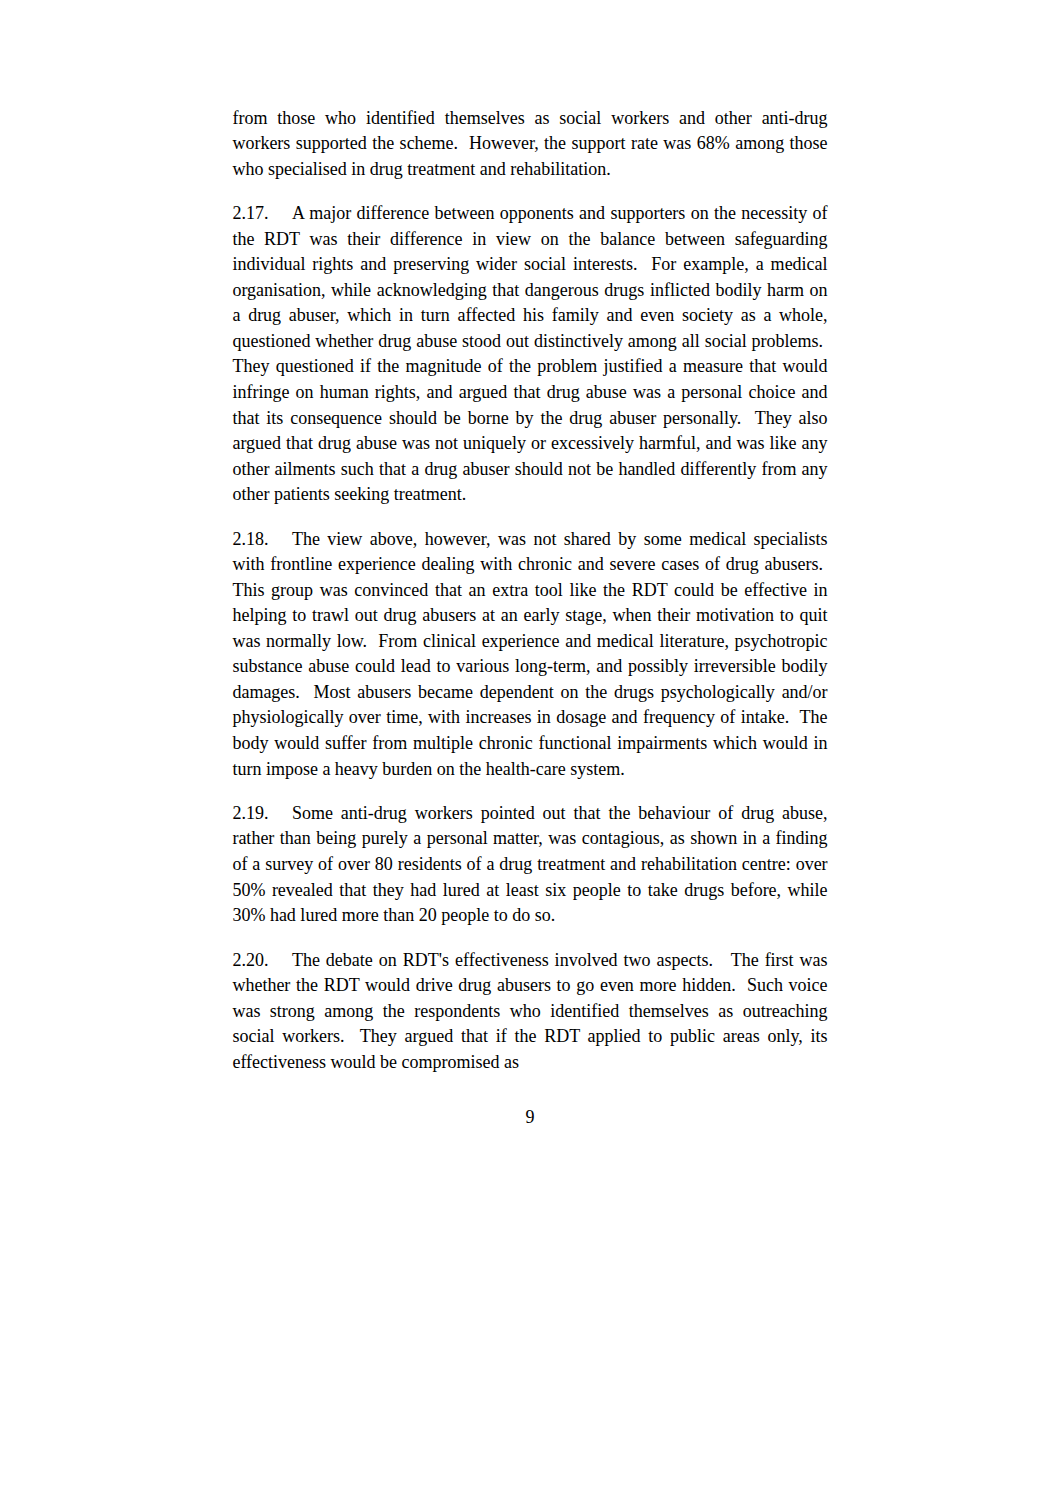from those who identified themselves as social workers and other anti-drug workers supported the scheme. However, the support rate was 68% among those who specialised in drug treatment and rehabilitation.
2.17. A major difference between opponents and supporters on the necessity of the RDT was their difference in view on the balance between safeguarding individual rights and preserving wider social interests. For example, a medical organisation, while acknowledging that dangerous drugs inflicted bodily harm on a drug abuser, which in turn affected his family and even society as a whole, questioned whether drug abuse stood out distinctively among all social problems. They questioned if the magnitude of the problem justified a measure that would infringe on human rights, and argued that drug abuse was a personal choice and that its consequence should be borne by the drug abuser personally. They also argued that drug abuse was not uniquely or excessively harmful, and was like any other ailments such that a drug abuser should not be handled differently from any other patients seeking treatment.
2.18. The view above, however, was not shared by some medical specialists with frontline experience dealing with chronic and severe cases of drug abusers. This group was convinced that an extra tool like the RDT could be effective in helping to trawl out drug abusers at an early stage, when their motivation to quit was normally low. From clinical experience and medical literature, psychotropic substance abuse could lead to various long-term, and possibly irreversible bodily damages. Most abusers became dependent on the drugs psychologically and/or physiologically over time, with increases in dosage and frequency of intake. The body would suffer from multiple chronic functional impairments which would in turn impose a heavy burden on the health-care system.
2.19. Some anti-drug workers pointed out that the behaviour of drug abuse, rather than being purely a personal matter, was contagious, as shown in a finding of a survey of over 80 residents of a drug treatment and rehabilitation centre: over 50% revealed that they had lured at least six people to take drugs before, while 30% had lured more than 20 people to do so.
2.20. The debate on RDT's effectiveness involved two aspects. The first was whether the RDT would drive drug abusers to go even more hidden. Such voice was strong among the respondents who identified themselves as outreaching social workers. They argued that if the RDT applied to public areas only, its effectiveness would be compromised as
9